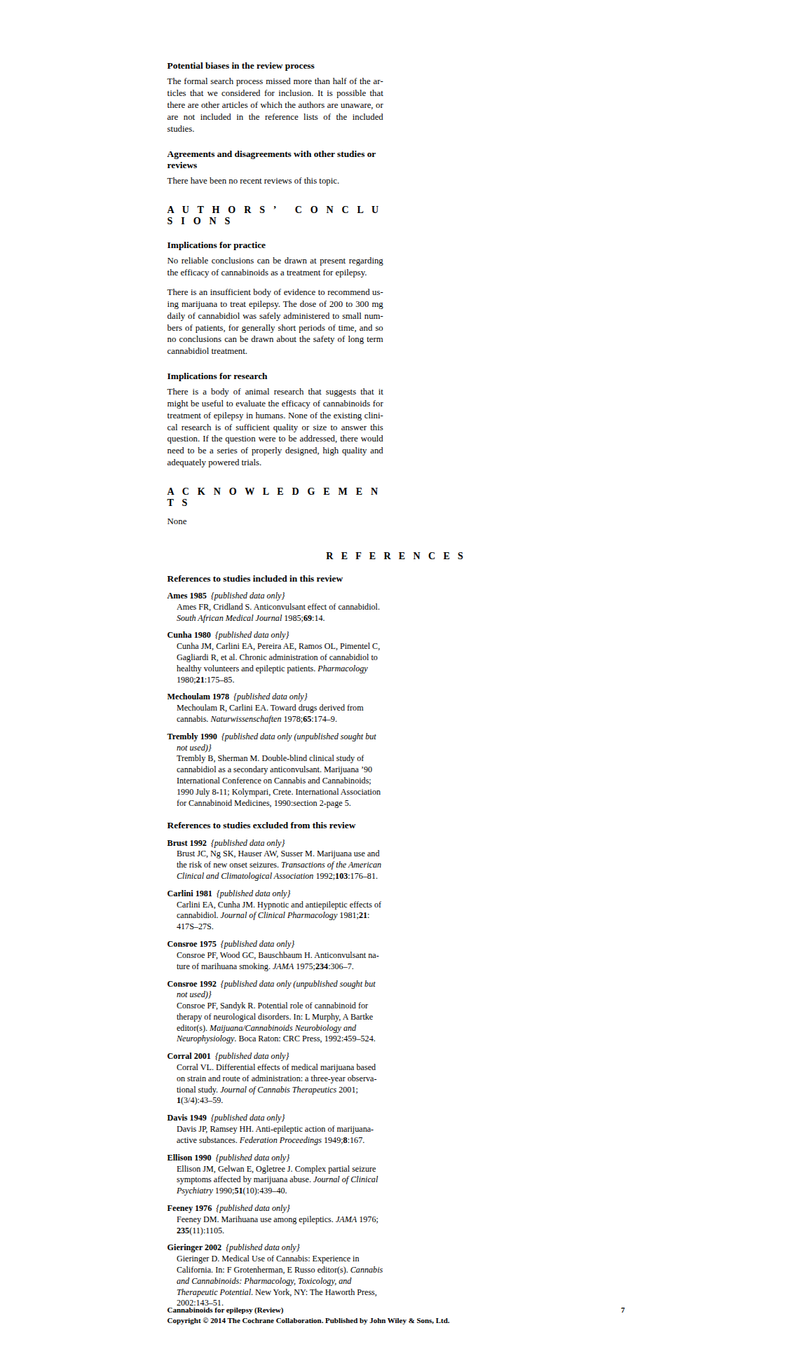Potential biases in the review process
The formal search process missed more than half of the articles that we considered for inclusion. It is possible that there are other articles of which the authors are unaware, or are not included in the reference lists of the included studies.
Agreements and disagreements with other studies or reviews
There have been no recent reviews of this topic.
A U T H O R S ’ C O N C L U S I O N S
Implications for practice
No reliable conclusions can be drawn at present regarding the efficacy of cannabinoids as a treatment for epilepsy.
There is an insufficient body of evidence to recommend using marijuana to treat epilepsy. The dose of 200 to 300 mg daily of cannabidiol was safely administered to small numbers of patients, for generally short periods of time, and so no conclusions can be drawn about the safety of long term cannabidiol treatment.
Implications for research
There is a body of animal research that suggests that it might be useful to evaluate the efficacy of cannabinoids for treatment of epilepsy in humans. None of the existing clinical research is of sufficient quality or size to answer this question. If the question were to be addressed, there would need to be a series of properly designed, high quality and adequately powered trials.
A C K N O W L E D G E M E N T S
None
R E F E R E N C E S
References to studies included in this review
Ames 1985 {published data only}
Ames FR, Cridland S. Anticonvulsant effect of cannabidiol. South African Medical Journal 1985;69:14.
Cunha 1980 {published data only}
Cunha JM, Carlini EA, Pereira AE, Ramos OL, Pimentel C, Gagliardi R, et al. Chronic administration of cannabidiol to healthy volunteers and epileptic patients. Pharmacology 1980;21:175–85.
Mechoulam 1978 {published data only}
Mechoulam R, Carlini EA. Toward drugs derived from cannabis. Naturwissenschaften 1978;65:174–9.
Trembly 1990 {published data only (unpublished sought but not used)}
Trembly B, Sherman M. Double-blind clinical study of cannabidiol as a secondary anticonvulsant. Marijuana ’90 International Conference on Cannabis and Cannabinoids; 1990 July 8-11; Kolympari, Crete. International Association for Cannabinoid Medicines, 1990:section 2-page 5.
References to studies excluded from this review
Brust 1992 {published data only}
Brust JC, Ng SK, Hauser AW, Susser M. Marijuana use and the risk of new onset seizures. Transactions of the American Clinical and Climatological Association 1992;103:176–81.
Carlini 1981 {published data only}
Carlini EA, Cunha JM. Hypnotic and antiepileptic effects of cannabidiol. Journal of Clinical Pharmacology 1981;21: 417S–27S.
Consroe 1975 {published data only}
Consroe PF, Wood GC, Bauschbaum H. Anticonvulsant nature of marihuana smoking. JAMA 1975;234:306–7.
Consroe 1992 {published data only (unpublished sought but not used)}
Consroe PF, Sandyk R. Potential role of cannabinoid for therapy of neurological disorders. In: L Murphy, A Bartke editor(s). Maijuana/Cannabinoids Neurobiology and Neurophysiology. Boca Raton: CRC Press, 1992:459–524.
Corral 2001 {published data only}
Corral VL. Differential effects of medical marijuana based on strain and route of administration: a three-year observational study. Journal of Cannabis Therapeutics 2001; 1(3/4):43–59.
Davis 1949 {published data only}
Davis JP, Ramsey HH. Anti-epileptic action of marijuana-active substances. Federation Proceedings 1949;8:167.
Ellison 1990 {published data only}
Ellison JM, Gelwan E, Ogletree J. Complex partial seizure symptoms affected by marijuana abuse. Journal of Clinical Psychiatry 1990;51(10):439–40.
Feeney 1976 {published data only}
Feeney DM. Marihuana use among epileptics. JAMA 1976; 235(11):1105.
Gieringer 2002 {published data only}
Gieringer D. Medical Use of Cannabis: Experience in California. In: F Grotenherman, E Russo editor(s). Cannabis and Cannabinoids: Pharmacology, Toxicology, and Therapeutic Potential. New York, NY: The Haworth Press, 2002:143–51.
7
Cannabinoids for epilepsy (Review)
Copyright © 2014 The Cochrane Collaboration. Published by John Wiley & Sons, Ltd.